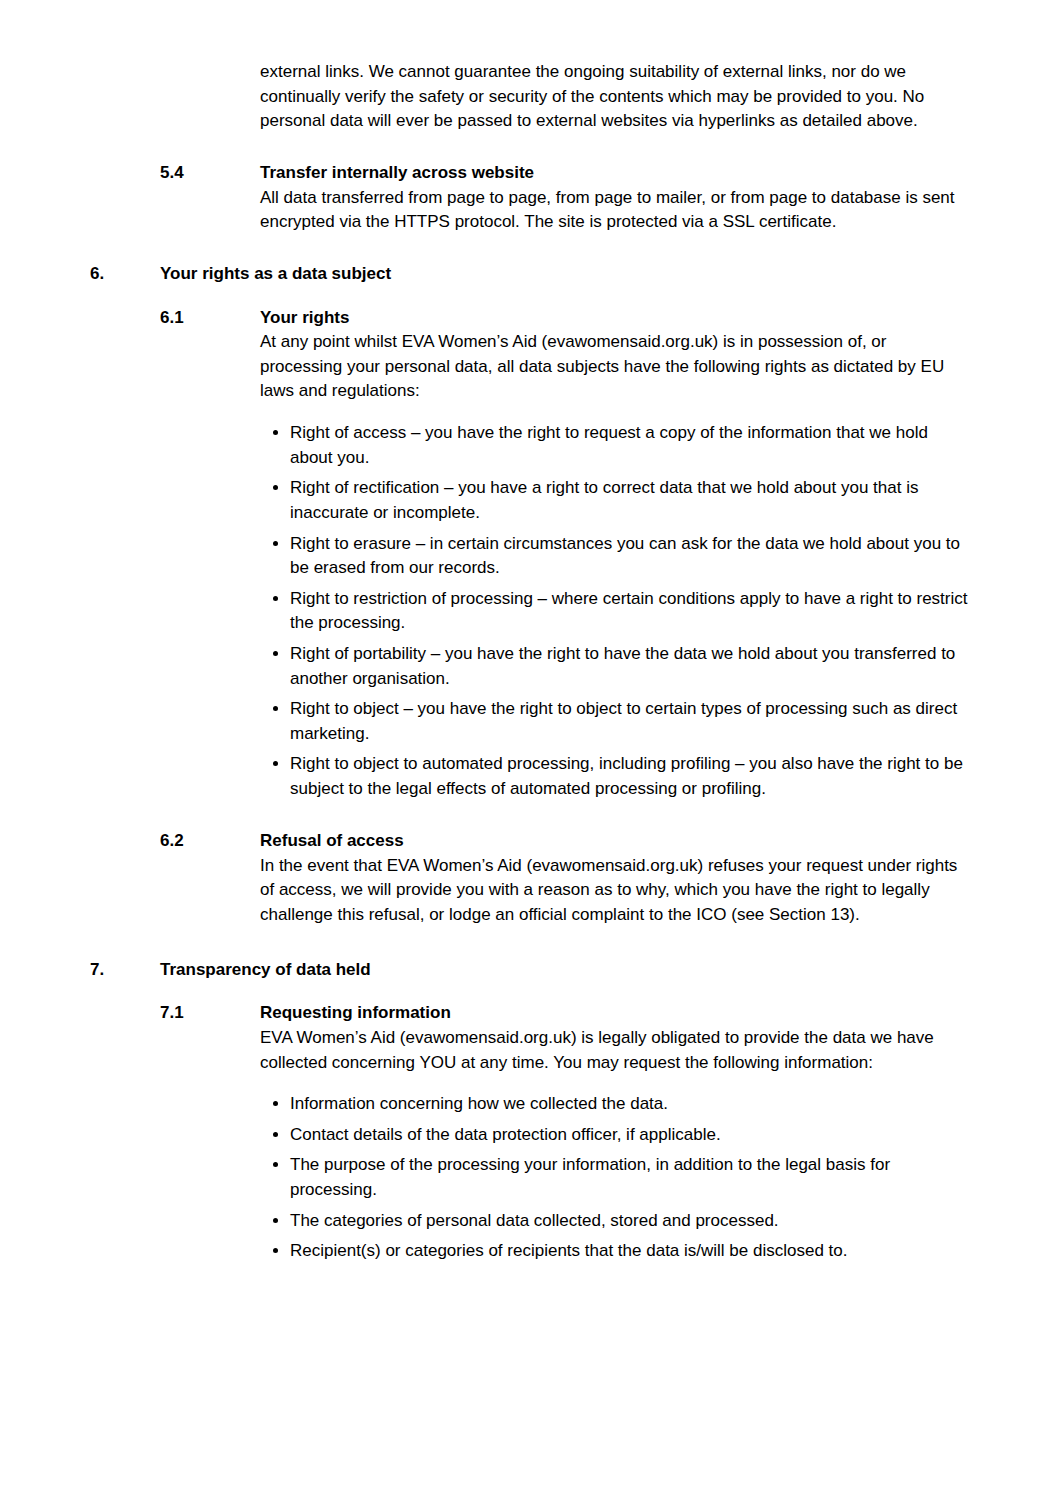external links. We cannot guarantee the ongoing suitability of external links, nor do we continually verify the safety or security of the contents which may be provided to you. No personal data will ever be passed to external websites via hyperlinks as detailed above.
5.4
Transfer internally across website
All data transferred from page to page, from page to mailer, or from page to database is sent encrypted via the HTTPS protocol. The site is protected via a SSL certificate.
6.
Your rights as a data subject
6.1
Your rights
At any point whilst EVA Women’s Aid (evawomensaid.org.uk) is in possession of, or processing your personal data, all data subjects have the following rights as dictated by EU laws and regulations:
Right of access – you have the right to request a copy of the information that we hold about you.
Right of rectification – you have a right to correct data that we hold about you that is inaccurate or incomplete.
Right to erasure – in certain circumstances you can ask for the data we hold about you to be erased from our records.
Right to restriction of processing – where certain conditions apply to have a right to restrict the processing.
Right of portability – you have the right to have the data we hold about you transferred to another organisation.
Right to object – you have the right to object to certain types of processing such as direct marketing.
Right to object to automated processing, including profiling – you also have the right to be subject to the legal effects of automated processing or profiling.
6.2
Refusal of access
In the event that EVA Women’s Aid (evawomensaid.org.uk) refuses your request under rights of access, we will provide you with a reason as to why, which you have the right to legally challenge this refusal, or lodge an official complaint to the ICO (see Section 13).
7.
Transparency of data held
7.1
Requesting information
EVA Women’s Aid (evawomensaid.org.uk) is legally obligated to provide the data we have collected concerning YOU at any time. You may request the following information:
Information concerning how we collected the data.
Contact details of the data protection officer, if applicable.
The purpose of the processing your information, in addition to the legal basis for processing.
The categories of personal data collected, stored and processed.
Recipient(s) or categories of recipients that the data is/will be disclosed to.